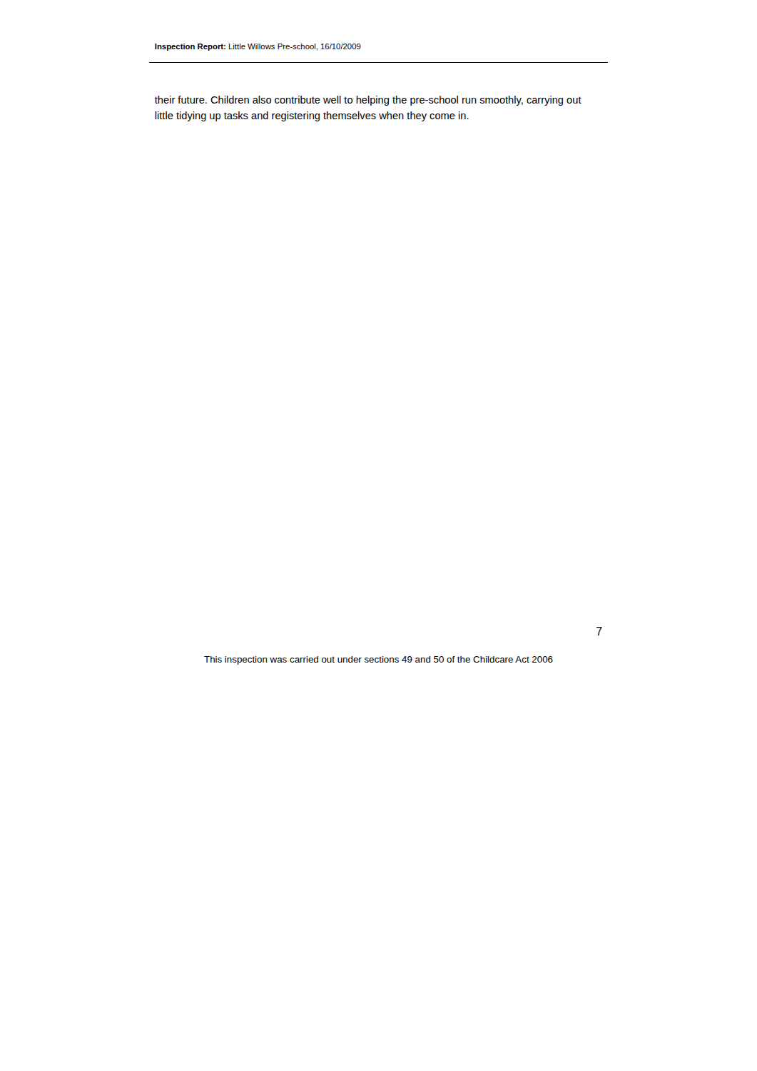Inspection Report: Little Willows Pre-school, 16/10/2009
their future. Children also contribute well to helping the pre-school run smoothly, carrying out little tidying up tasks and registering themselves when they come in.
7
This inspection was carried out under sections 49 and 50 of the Childcare Act 2006